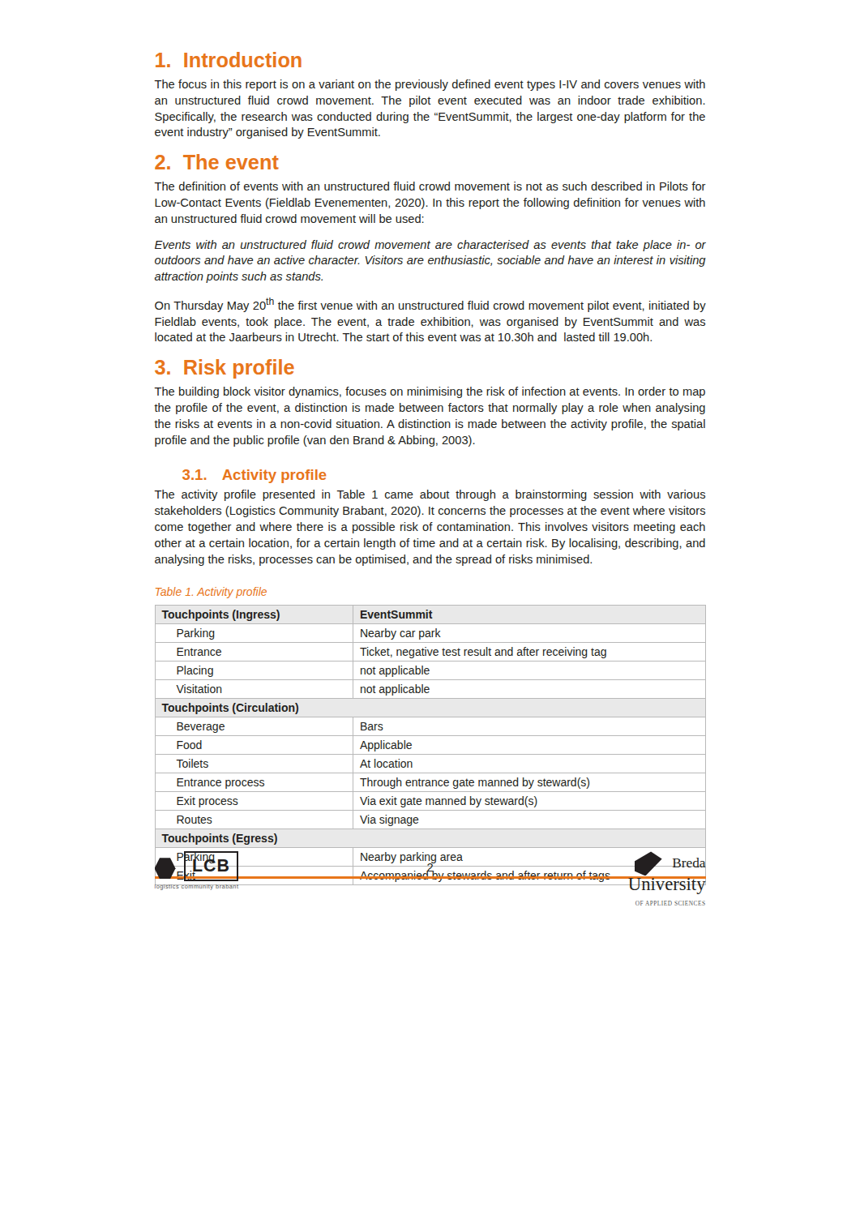1. Introduction
The focus in this report is on a variant on the previously defined event types I-IV and covers venues with an unstructured fluid crowd movement. The pilot event executed was an indoor trade exhibition. Specifically, the research was conducted during the “EventSummit, the largest one-day platform for the event industry” organised by EventSummit.
2. The event
The definition of events with an unstructured fluid crowd movement is not as such described in Pilots for Low-Contact Events (Fieldlab Evenementen, 2020). In this report the following definition for venues with an unstructured fluid crowd movement will be used:
Events with an unstructured fluid crowd movement are characterised as events that take place in- or outdoors and have an active character. Visitors are enthusiastic, sociable and have an interest in visiting attraction points such as stands.
On Thursday May 20th the first venue with an unstructured fluid crowd movement pilot event, initiated by Fieldlab events, took place. The event, a trade exhibition, was organised by EventSummit and was located at the Jaarbeurs in Utrecht. The start of this event was at 10.30h and lasted till 19.00h.
3. Risk profile
The building block visitor dynamics, focuses on minimising the risk of infection at events. In order to map the profile of the event, a distinction is made between factors that normally play a role when analysing the risks at events in a non-covid situation. A distinction is made between the activity profile, the spatial profile and the public profile (van den Brand & Abbing, 2003).
3.1. Activity profile
The activity profile presented in Table 1 came about through a brainstorming session with various stakeholders (Logistics Community Brabant, 2020). It concerns the processes at the event where visitors come together and where there is a possible risk of contamination. This involves visitors meeting each other at a certain location, for a certain length of time and at a certain risk. By localising, describing, and analysing the risks, processes can be optimised, and the spread of risks minimised.
Table 1. Activity profile
| Touchpoints (Ingress) | EventSummit |
| Parking | Nearby car park |
| Entrance | Ticket, negative test result and after receiving tag |
| Placing | not applicable |
| Visitation | not applicable |
| Touchpoints (Circulation) |
| Beverage | Bars |
| Food | Applicable |
| Toilets | At location |
| Entrance process | Through entrance gate manned by steward(s) |
| Exit process | Via exit gate manned by steward(s) |
| Routes | Via signage |
| Touchpoints (Egress) |
| Parking | Nearby parking area |
| Exit | Accompanied by stewards and after return of tags |
2
LCB
logistics community brabant
Breda
University
OF APPLIED SCIENCES